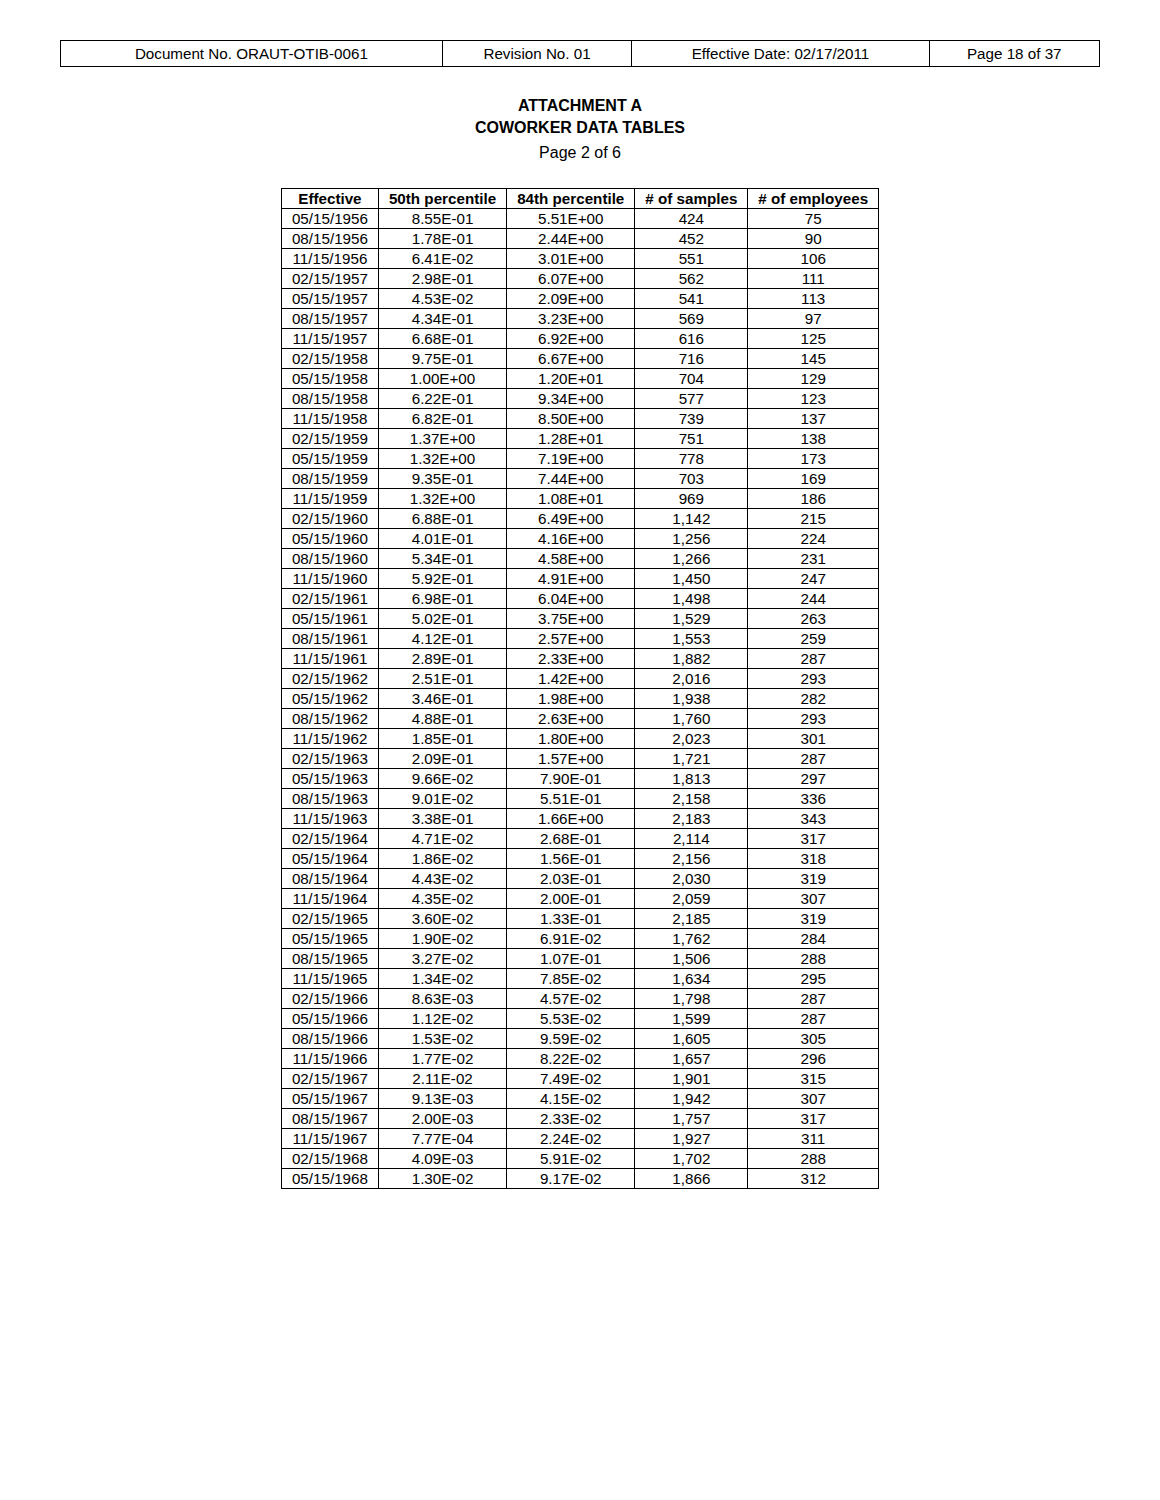| Document No. ORAUT-OTIB-0061 | Revision No. 01 | Effective Date: 02/17/2011 | Page 18 of 37 |
ATTACHMENT A
COWORKER DATA TABLES
Page 2 of 6
| Effective | 50th percentile | 84th percentile | # of samples | # of employees |
| --- | --- | --- | --- | --- |
| 05/15/1956 | 8.55E-01 | 5.51E+00 | 424 | 75 |
| 08/15/1956 | 1.78E-01 | 2.44E+00 | 452 | 90 |
| 11/15/1956 | 6.41E-02 | 3.01E+00 | 551 | 106 |
| 02/15/1957 | 2.98E-01 | 6.07E+00 | 562 | 111 |
| 05/15/1957 | 4.53E-02 | 2.09E+00 | 541 | 113 |
| 08/15/1957 | 4.34E-01 | 3.23E+00 | 569 | 97 |
| 11/15/1957 | 6.68E-01 | 6.92E+00 | 616 | 125 |
| 02/15/1958 | 9.75E-01 | 6.67E+00 | 716 | 145 |
| 05/15/1958 | 1.00E+00 | 1.20E+01 | 704 | 129 |
| 08/15/1958 | 6.22E-01 | 9.34E+00 | 577 | 123 |
| 11/15/1958 | 6.82E-01 | 8.50E+00 | 739 | 137 |
| 02/15/1959 | 1.37E+00 | 1.28E+01 | 751 | 138 |
| 05/15/1959 | 1.32E+00 | 7.19E+00 | 778 | 173 |
| 08/15/1959 | 9.35E-01 | 7.44E+00 | 703 | 169 |
| 11/15/1959 | 1.32E+00 | 1.08E+01 | 969 | 186 |
| 02/15/1960 | 6.88E-01 | 6.49E+00 | 1,142 | 215 |
| 05/15/1960 | 4.01E-01 | 4.16E+00 | 1,256 | 224 |
| 08/15/1960 | 5.34E-01 | 4.58E+00 | 1,266 | 231 |
| 11/15/1960 | 5.92E-01 | 4.91E+00 | 1,450 | 247 |
| 02/15/1961 | 6.98E-01 | 6.04E+00 | 1,498 | 244 |
| 05/15/1961 | 5.02E-01 | 3.75E+00 | 1,529 | 263 |
| 08/15/1961 | 4.12E-01 | 2.57E+00 | 1,553 | 259 |
| 11/15/1961 | 2.89E-01 | 2.33E+00 | 1,882 | 287 |
| 02/15/1962 | 2.51E-01 | 1.42E+00 | 2,016 | 293 |
| 05/15/1962 | 3.46E-01 | 1.98E+00 | 1,938 | 282 |
| 08/15/1962 | 4.88E-01 | 2.63E+00 | 1,760 | 293 |
| 11/15/1962 | 1.85E-01 | 1.80E+00 | 2,023 | 301 |
| 02/15/1963 | 2.09E-01 | 1.57E+00 | 1,721 | 287 |
| 05/15/1963 | 9.66E-02 | 7.90E-01 | 1,813 | 297 |
| 08/15/1963 | 9.01E-02 | 5.51E-01 | 2,158 | 336 |
| 11/15/1963 | 3.38E-01 | 1.66E+00 | 2,183 | 343 |
| 02/15/1964 | 4.71E-02 | 2.68E-01 | 2,114 | 317 |
| 05/15/1964 | 1.86E-02 | 1.56E-01 | 2,156 | 318 |
| 08/15/1964 | 4.43E-02 | 2.03E-01 | 2,030 | 319 |
| 11/15/1964 | 4.35E-02 | 2.00E-01 | 2,059 | 307 |
| 02/15/1965 | 3.60E-02 | 1.33E-01 | 2,185 | 319 |
| 05/15/1965 | 1.90E-02 | 6.91E-02 | 1,762 | 284 |
| 08/15/1965 | 3.27E-02 | 1.07E-01 | 1,506 | 288 |
| 11/15/1965 | 1.34E-02 | 7.85E-02 | 1,634 | 295 |
| 02/15/1966 | 8.63E-03 | 4.57E-02 | 1,798 | 287 |
| 05/15/1966 | 1.12E-02 | 5.53E-02 | 1,599 | 287 |
| 08/15/1966 | 1.53E-02 | 9.59E-02 | 1,605 | 305 |
| 11/15/1966 | 1.77E-02 | 8.22E-02 | 1,657 | 296 |
| 02/15/1967 | 2.11E-02 | 7.49E-02 | 1,901 | 315 |
| 05/15/1967 | 9.13E-03 | 4.15E-02 | 1,942 | 307 |
| 08/15/1967 | 2.00E-03 | 2.33E-02 | 1,757 | 317 |
| 11/15/1967 | 7.77E-04 | 2.24E-02 | 1,927 | 311 |
| 02/15/1968 | 4.09E-03 | 5.91E-02 | 1,702 | 288 |
| 05/15/1968 | 1.30E-02 | 9.17E-02 | 1,866 | 312 |